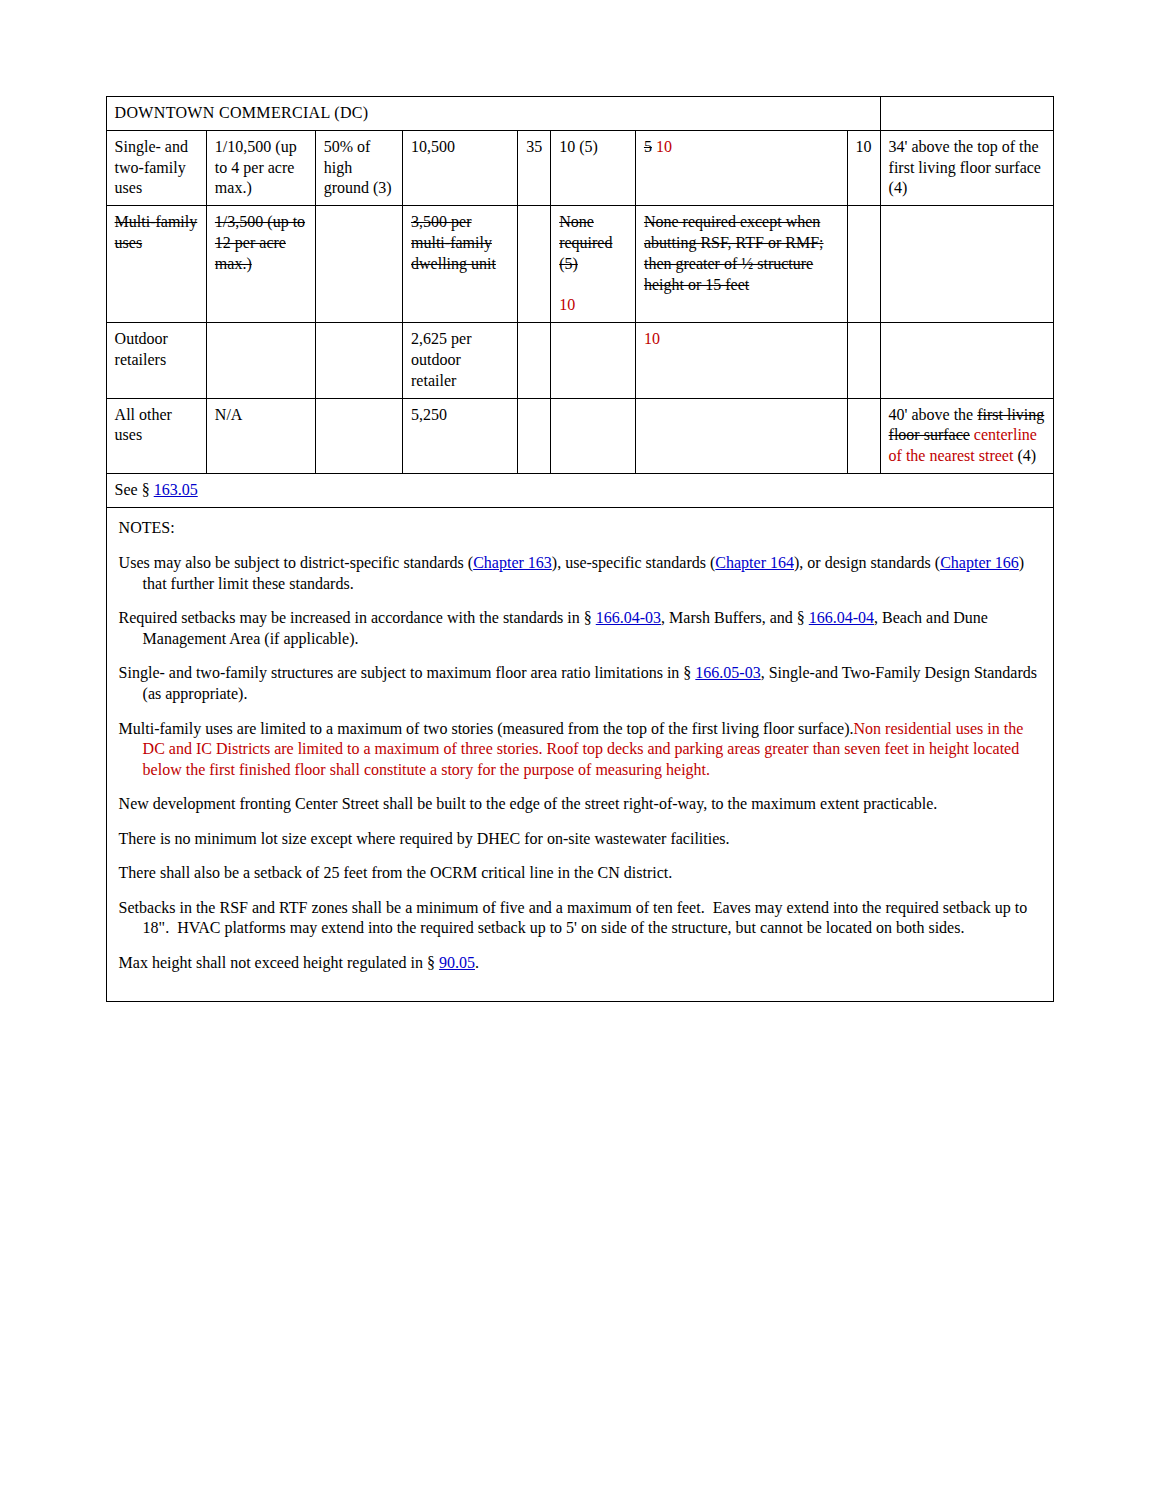| DOWNTOWN COMMERCIAL (DC) |
| Single- and two-family uses | 1/10,500 (up to 4 per acre max.) | 50% of high ground (3) | 10,500 | 35 | 10 (5) | 5 10 | 10 | 34' above the top of the first living floor surface (4) |
| Multi-family uses | 1/3,500 (up to 12 per acre max.) | | 3,500 per multi-family dwelling unit | | None required (5) 10 | None required except when abutting RSF, RTF or RMF; then greater of ½ structure height or 15 feet | | |
| Outdoor retailers | | | 2,625 per outdoor retailer | | | 10 | | |
| All other uses | N/A | | 5,250 | | | | | 40' above the first living floor surface centerline of the nearest street (4) |
| See § 163.05 |
NOTES:
Uses may also be subject to district-specific standards (Chapter 163), use-specific standards (Chapter 164), or design standards (Chapter 166) that further limit these standards.
Required setbacks may be increased in accordance with the standards in § 166.04-03, Marsh Buffers, and § 166.04-04, Beach and Dune Management Area (if applicable).
Single- and two-family structures are subject to maximum floor area ratio limitations in § 166.05-03, Single-and Two-Family Design Standards (as appropriate).
Multi-family uses are limited to a maximum of two stories (measured from the top of the first living floor surface).Non residential uses in the DC and IC Districts are limited to a maximum of three stories. Roof top decks and parking areas greater than seven feet in height located below the first finished floor shall constitute a story for the purpose of measuring height.
New development fronting Center Street shall be built to the edge of the street right-of-way, to the maximum extent practicable.
There is no minimum lot size except where required by DHEC for on-site wastewater facilities.
There shall also be a setback of 25 feet from the OCRM critical line in the CN district.
Setbacks in the RSF and RTF zones shall be a minimum of five and a maximum of ten feet. Eaves may extend into the required setback up to 18". HVAC platforms may extend into the required setback up to 5' on side of the structure, but cannot be located on both sides.
Max height shall not exceed height regulated in § 90.05.